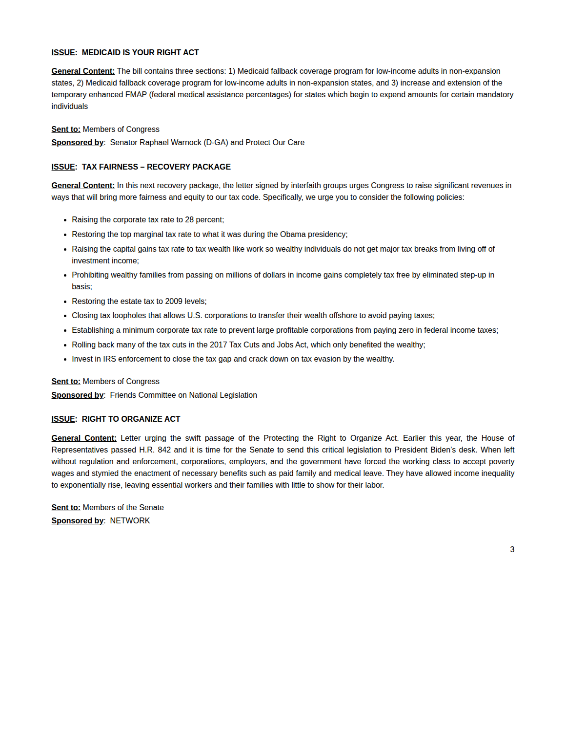ISSUE: MEDICAID IS YOUR RIGHT ACT
General Content: The bill contains three sections: 1) Medicaid fallback coverage program for low-income adults in non-expansion states, 2) Medicaid fallback coverage program for low-income adults in non-expansion states, and 3) increase and extension of the temporary enhanced FMAP (federal medical assistance percentages) for states which begin to expend amounts for certain mandatory individuals
Sent to: Members of Congress
Sponsored by: Senator Raphael Warnock (D-GA) and Protect Our Care
ISSUE: TAX FAIRNESS – RECOVERY PACKAGE
General Content: In this next recovery package, the letter signed by interfaith groups urges Congress to raise significant revenues in ways that will bring more fairness and equity to our tax code. Specifically, we urge you to consider the following policies:
Raising the corporate tax rate to 28 percent;
Restoring the top marginal tax rate to what it was during the Obama presidency;
Raising the capital gains tax rate to tax wealth like work so wealthy individuals do not get major tax breaks from living off of investment income;
Prohibiting wealthy families from passing on millions of dollars in income gains completely tax free by eliminated step-up in basis;
Restoring the estate tax to 2009 levels;
Closing tax loopholes that allows U.S. corporations to transfer their wealth offshore to avoid paying taxes;
Establishing a minimum corporate tax rate to prevent large profitable corporations from paying zero in federal income taxes;
Rolling back many of the tax cuts in the 2017 Tax Cuts and Jobs Act, which only benefited the wealthy;
Invest in IRS enforcement to close the tax gap and crack down on tax evasion by the wealthy.
Sent to: Members of Congress
Sponsored by: Friends Committee on National Legislation
ISSUE: RIGHT TO ORGANIZE ACT
General Content: Letter urging the swift passage of the Protecting the Right to Organize Act. Earlier this year, the House of Representatives passed H.R. 842 and it is time for the Senate to send this critical legislation to President Biden’s desk. When left without regulation and enforcement, corporations, employers, and the government have forced the working class to accept poverty wages and stymied the enactment of necessary benefits such as paid family and medical leave. They have allowed income inequality to exponentially rise, leaving essential workers and their families with little to show for their labor.
Sent to: Members of the Senate
Sponsored by: NETWORK
3